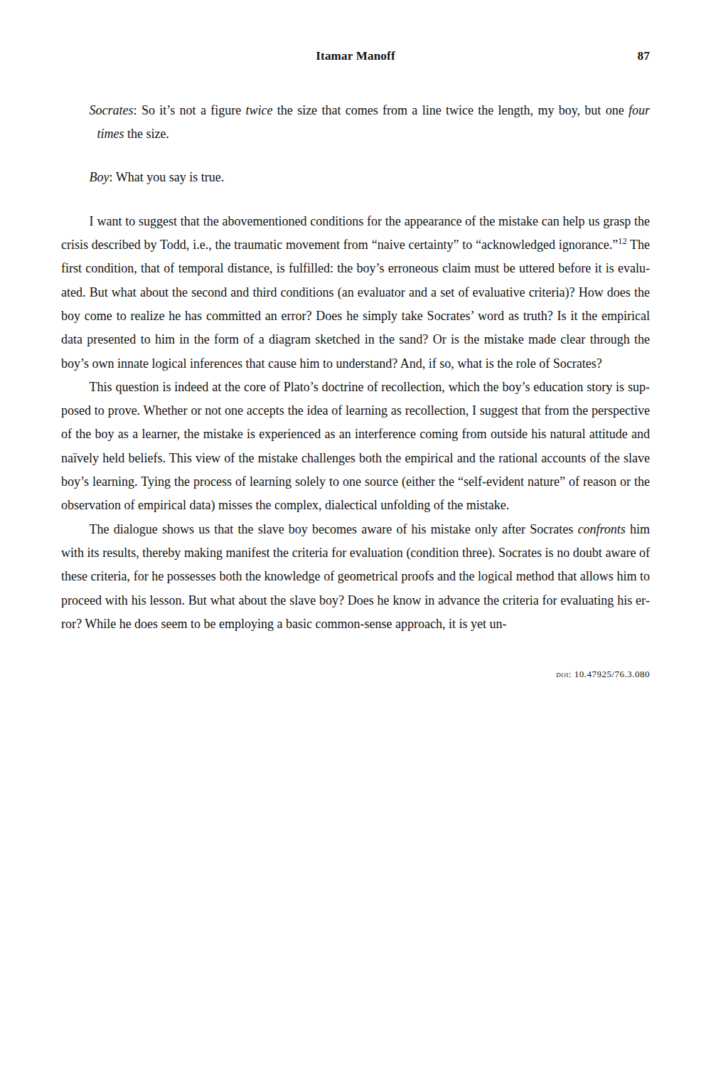Itamar Manoff 87
Socrates: So it’s not a figure twice the size that comes from a line twice the length, my boy, but one four times the size.
Boy: What you say is true.
I want to suggest that the abovementioned conditions for the appearance of the mistake can help us grasp the crisis described by Todd, i.e., the traumatic movement from “naive certainty” to “acknowledged ignorance.”12 The first condition, that of temporal distance, is fulfilled: the boy’s erroneous claim must be uttered before it is evaluated. But what about the second and third conditions (an evaluator and a set of evaluative criteria)? How does the boy come to realize he has committed an error? Does he simply take Socrates’ word as truth? Is it the empirical data presented to him in the form of a diagram sketched in the sand? Or is the mistake made clear through the boy’s own innate logical inferences that cause him to understand? And, if so, what is the role of Socrates?
This question is indeed at the core of Plato’s doctrine of recollection, which the boy’s education story is supposed to prove. Whether or not one accepts the idea of learning as recollection, I suggest that from the perspective of the boy as a learner, the mistake is experienced as an interference coming from outside his natural attitude and naïvely held beliefs. This view of the mistake challenges both the empirical and the rational accounts of the slave boy’s learning. Tying the process of learning solely to one source (either the “self-evident nature” of reason or the observation of empirical data) misses the complex, dialectical unfolding of the mistake.
The dialogue shows us that the slave boy becomes aware of his mistake only after Socrates confronts him with its results, thereby making manifest the criteria for evaluation (condition three). Socrates is no doubt aware of these criteria, for he possesses both the knowledge of geometrical proofs and the logical method that allows him to proceed with his lesson. But what about the slave boy? Does he know in advance the criteria for evaluating his error? While he does seem to be employing a basic common-sense approach, it is yet un-
doi: 10.47925/76.3.080